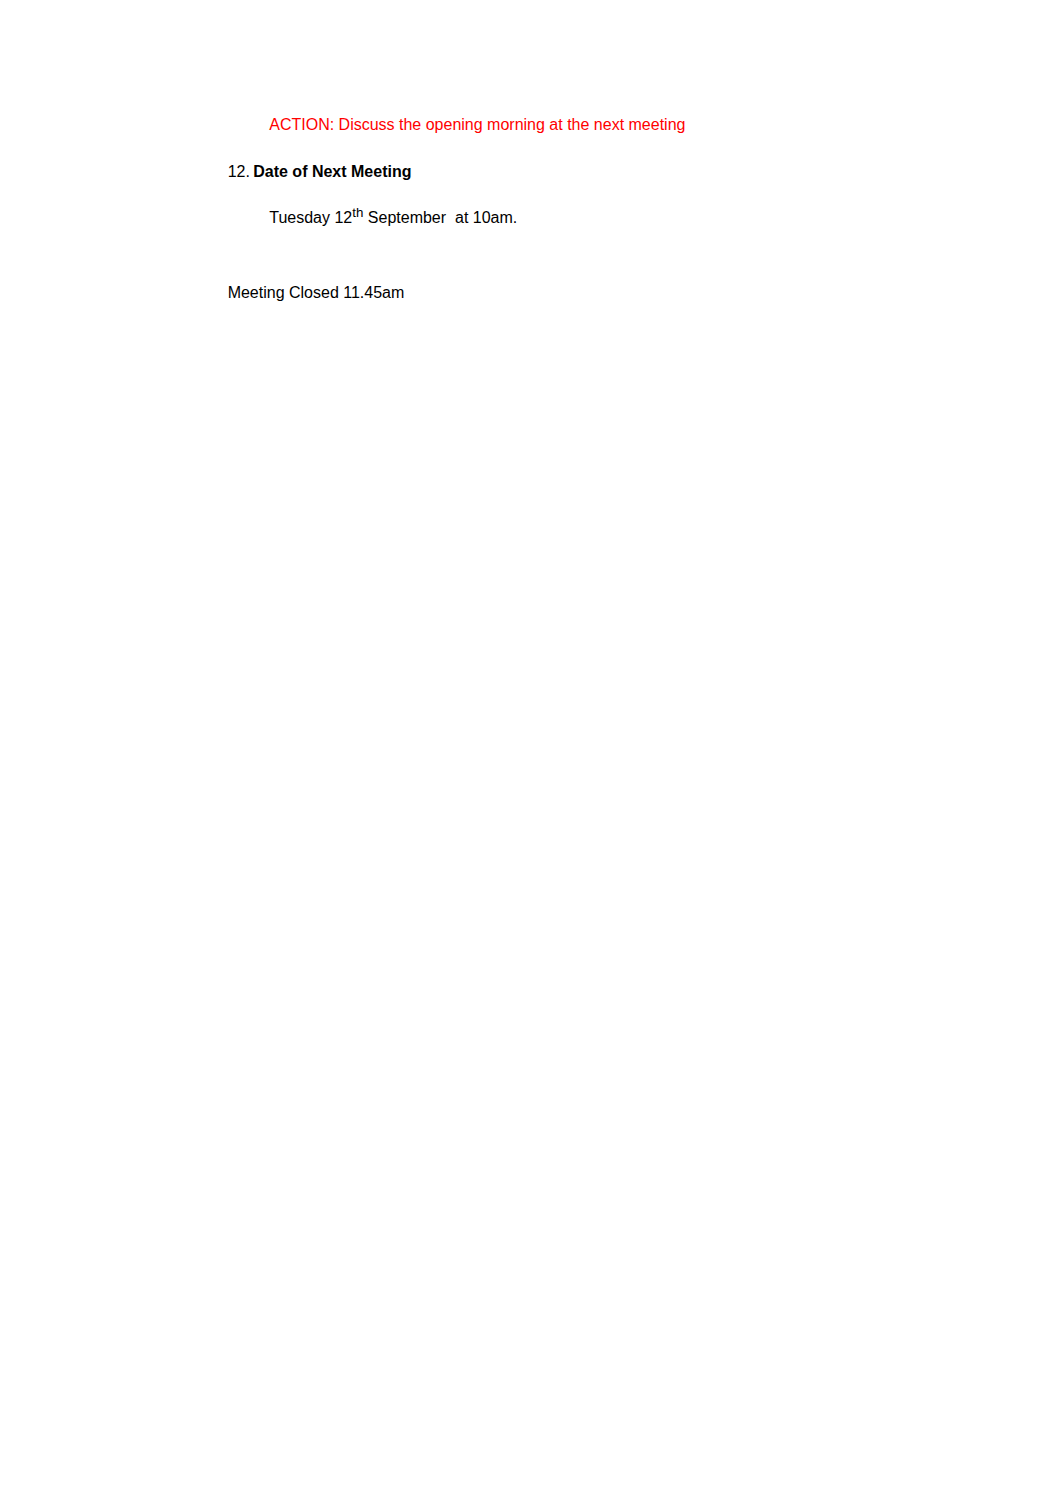ACTION: Discuss the opening morning at the next meeting
12. Date of Next Meeting
Tuesday 12th September at 10am.
Meeting Closed 11.45am